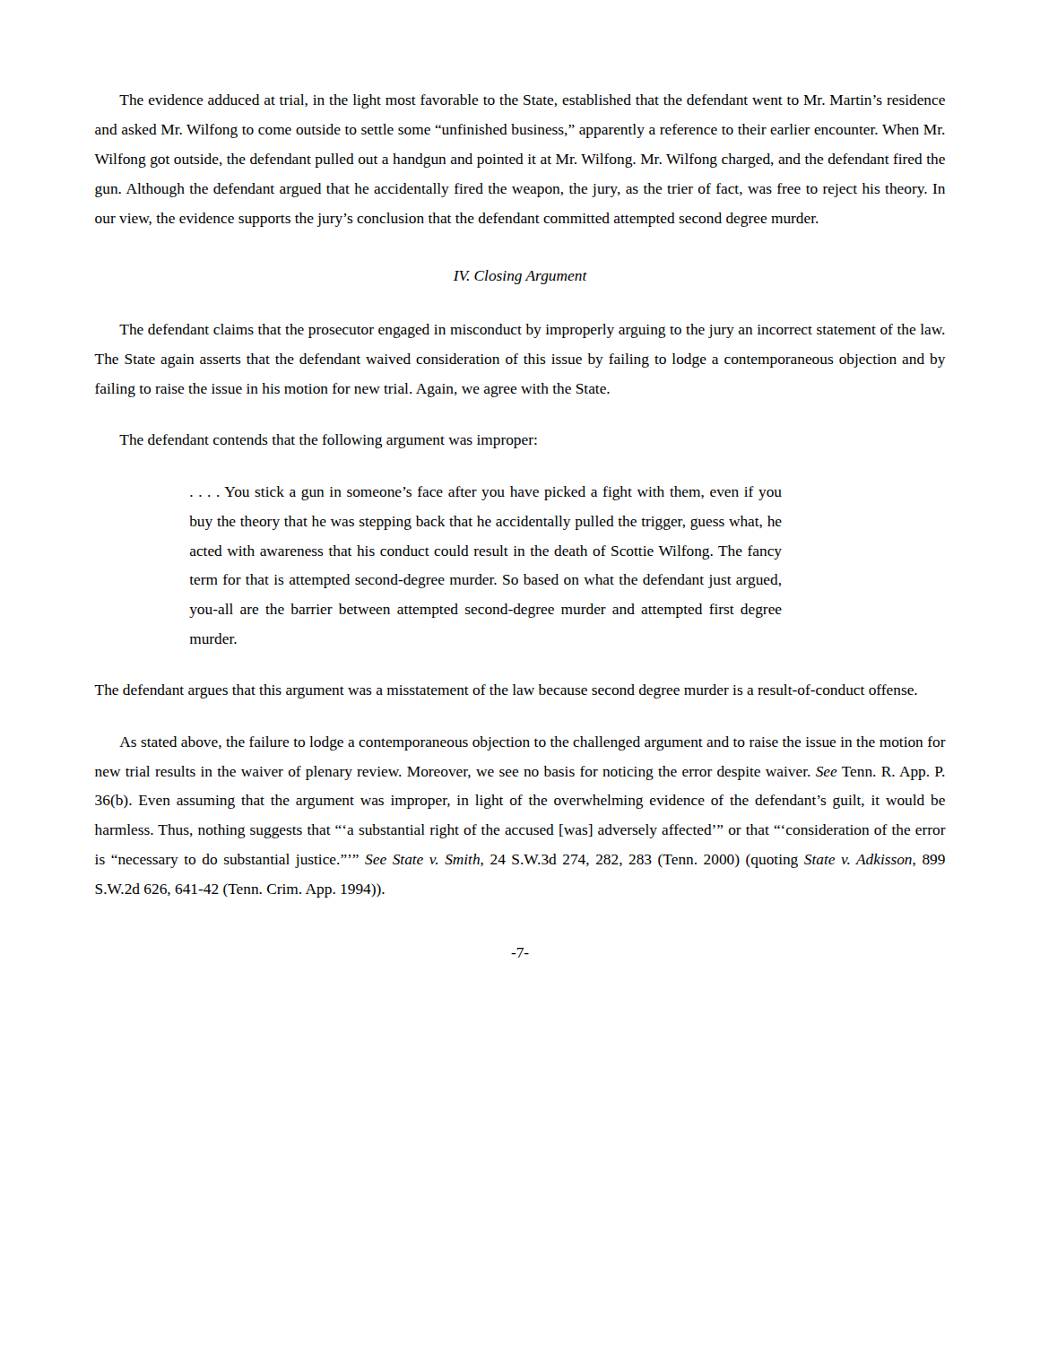The evidence adduced at trial, in the light most favorable to the State, established that the defendant went to Mr. Martin’s residence and asked Mr. Wilfong to come outside to settle some “unfinished business,” apparently a reference to their earlier encounter. When Mr. Wilfong got outside, the defendant pulled out a handgun and pointed it at Mr. Wilfong. Mr. Wilfong charged, and the defendant fired the gun. Although the defendant argued that he accidentally fired the weapon, the jury, as the trier of fact, was free to reject his theory. In our view, the evidence supports the jury’s conclusion that the defendant committed attempted second degree murder.
IV. Closing Argument
The defendant claims that the prosecutor engaged in misconduct by improperly arguing to the jury an incorrect statement of the law. The State again asserts that the defendant waived consideration of this issue by failing to lodge a contemporaneous objection and by failing to raise the issue in his motion for new trial. Again, we agree with the State.
The defendant contends that the following argument was improper:
. . . . You stick a gun in someone’s face after you have picked a fight with them, even if you buy the theory that he was stepping back that he accidentally pulled the trigger, guess what, he acted with awareness that his conduct could result in the death of Scottie Wilfong. The fancy term for that is attempted second-degree murder. So based on what the defendant just argued, you-all are the barrier between attempted second-degree murder and attempted first degree murder.
The defendant argues that this argument was a misstatement of the law because second degree murder is a result-of-conduct offense.
As stated above, the failure to lodge a contemporaneous objection to the challenged argument and to raise the issue in the motion for new trial results in the waiver of plenary review. Moreover, we see no basis for noticing the error despite waiver. See Tenn. R. App. P. 36(b). Even assuming that the argument was improper, in light of the overwhelming evidence of the defendant’s guilt, it would be harmless. Thus, nothing suggests that “‘a substantial right of the accused [was] adversely affected’” or that “‘consideration of the error is “necessary to do substantial justice.”’” See State v. Smith, 24 S.W.3d 274, 282, 283 (Tenn. 2000) (quoting State v. Adkisson, 899 S.W.2d 626, 641-42 (Tenn. Crim. App. 1994)).
-7-